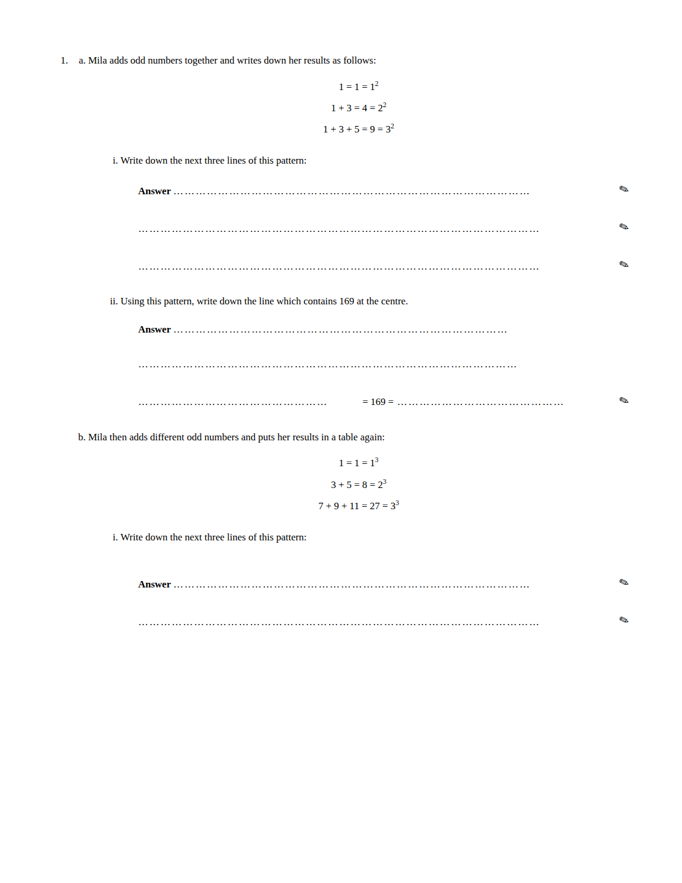Mila adds odd numbers together and writes down her results as follows:
1 = 1 = 12
1 + 3 = 4 = 22
1 + 3 + 5 = 9 = 32
Write down the next three lines of this pattern:
Answer …………………………………………………………………………………… ✎
……………………………………………………………………………………………… ✎
……………………………………………………………………………………………… ✎
Using this pattern, write down the line which contains 169 at the centre.
Answer ………………………………………………………………………………
…………………………………………………………………………………………
…………………………………………… = 169 = ……………………………………… ✎
Mila then adds different odd numbers and puts her results in a table again:
1 = 1 = 13
3 + 5 = 8 = 23
7 + 9 + 11 = 27 = 33
Write down the next three lines of this pattern:
Answer …………………………………………………………………………………… ✎
……………………………………………………………………………………………… ✎